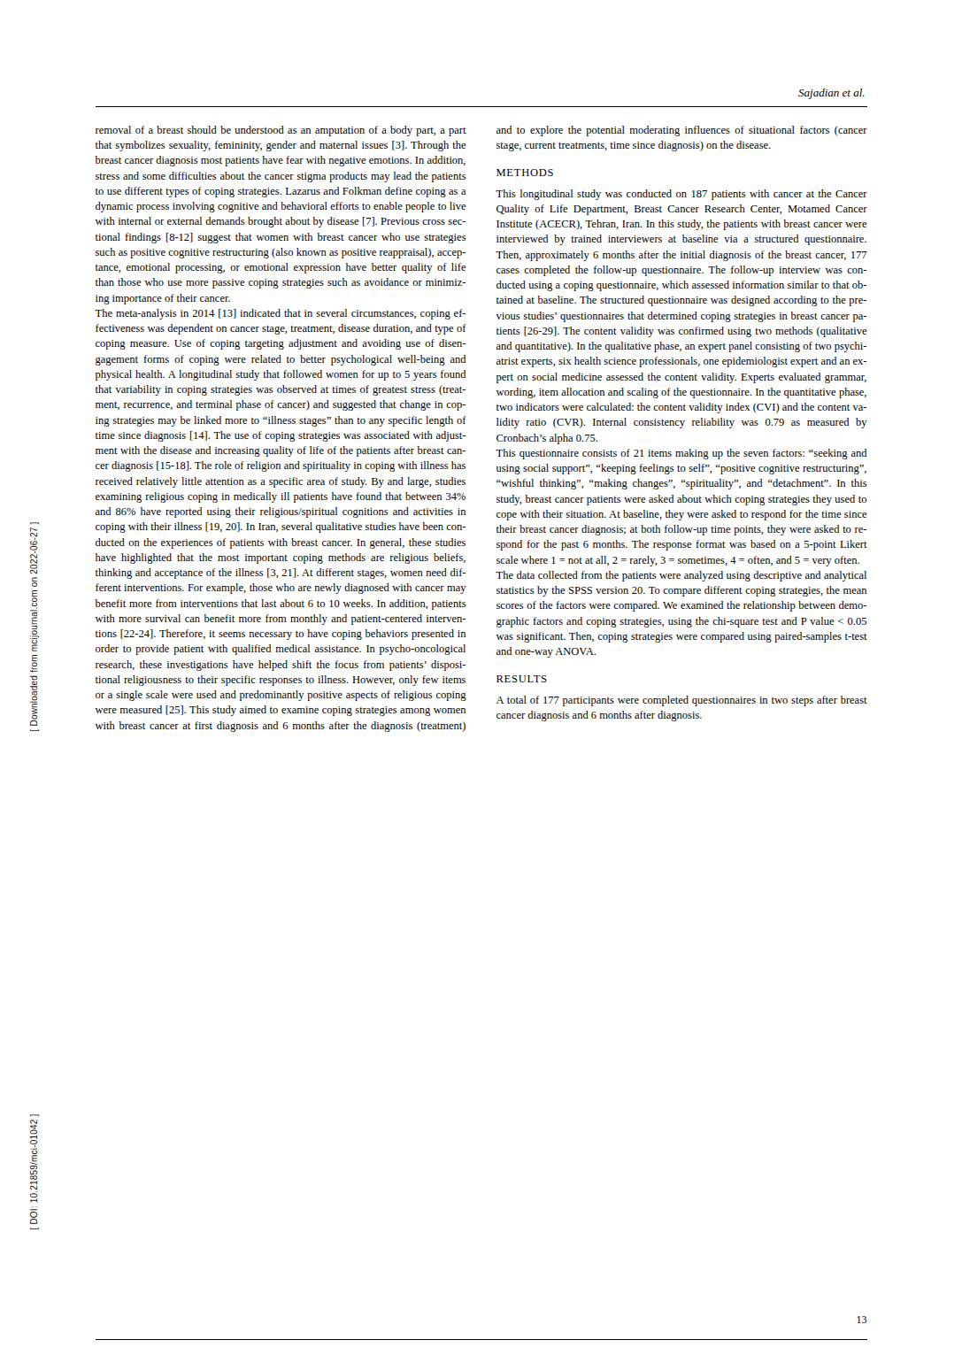[ Downloaded from mcijournal.com on 2022-06-27 ] [ DOI: 10.21859/mci-01042 ]
Sajadian et al.
removal of a breast should be understood as an amputation of a body part, a part that symbolizes sexuality, femininity, gender and maternal issues [3]. Through the breast cancer diagnosis most patients have fear with negative emotions. In addition, stress and some difficulties about the cancer stigma products may lead the patients to use different types of coping strategies. Lazarus and Folkman define coping as a dynamic process involving cognitive and behavioral efforts to enable people to live with internal or external demands brought about by disease [7]. Previous cross sectional findings [8-12] suggest that women with breast cancer who use strategies such as positive cognitive restructuring (also known as positive reappraisal), acceptance, emotional processing, or emotional expression have better quality of life than those who use more passive coping strategies such as avoidance or minimizing importance of their cancer.
The meta-analysis in 2014 [13] indicated that in several circumstances, coping effectiveness was dependent on cancer stage, treatment, disease duration, and type of coping measure. Use of coping targeting adjustment and avoiding use of disengagement forms of coping were related to better psychological well-being and physical health. A longitudinal study that followed women for up to 5 years found that variability in coping strategies was observed at times of greatest stress (treatment, recurrence, and terminal phase of cancer) and suggested that change in coping strategies may be linked more to “illness stages” than to any specific length of time since diagnosis [14]. The use of coping strategies was associated with adjustment with the disease and increasing quality of life of the patients after breast cancer diagnosis [15-18]. The role of religion and spirituality in coping with illness has received relatively little attention as a specific area of study. By and large, studies examining religious coping in medically ill patients have found that between 34% and 86% have reported using their religious/spiritual cognitions and activities in coping with their illness [19, 20]. In Iran, several qualitative studies have been conducted on the experiences of patients with breast cancer. In general, these studies have highlighted that the most important coping methods are religious beliefs, thinking and acceptance of the illness [3, 21]. At different stages, women need different interventions. For example, those who are newly diagnosed with cancer may benefit more from interventions that last about 6 to 10 weeks. In addition, patients with more survival can benefit more from monthly and patient-centered interventions [22-24]. Therefore, it seems necessary to have coping behaviors presented in order to provide patient with qualified medical assistance. In psycho-oncological research, these investigations have helped shift the focus from patients’ dispositional religiousness to their specific responses to illness. However, only few items or a single scale were used and predominantly positive aspects of religious coping were measured [25]. This study aimed to examine coping strategies among women with breast cancer at first diagnosis and 6 months after the diagnosis (treatment) and to explore the potential moderating influences of situational factors (cancer stage, current treatments, time since diagnosis) on the disease.
Methods
This longitudinal study was conducted on 187 patients with cancer at the Cancer Quality of Life Department, Breast Cancer Research Center, Motamed Cancer Institute (ACECR), Tehran, Iran. In this study, the patients with breast cancer were interviewed by trained interviewers at baseline via a structured questionnaire. Then, approximately 6 months after the initial diagnosis of the breast cancer, 177 cases completed the follow-up questionnaire. The follow-up interview was conducted using a coping questionnaire, which assessed information similar to that obtained at baseline. The structured questionnaire was designed according to the previous studies’ questionnaires that determined coping strategies in breast cancer patients [26-29]. The content validity was confirmed using two methods (qualitative and quantitative). In the qualitative phase, an expert panel consisting of two psychiatrist experts, six health science professionals, one epidemiologist expert and an expert on social medicine assessed the content validity. Experts evaluated grammar, wording, item allocation and scaling of the questionnaire. In the quantitative phase, two indicators were calculated: the content validity index (CVI) and the content validity ratio (CVR). Internal consistency reliability was 0.79 as measured by Cronbach’s alpha 0.75.
This questionnaire consists of 21 items making up the seven factors: “seeking and using social support”, “keeping feelings to self”, “positive cognitive restructuring”, “wishful thinking”, “making changes”, “spirituality”, and “detachment”. In this study, breast cancer patients were asked about which coping strategies they used to cope with their situation. At baseline, they were asked to respond for the time since their breast cancer diagnosis; at both follow-up time points, they were asked to respond for the past 6 months. The response format was based on a 5-point Likert scale where 1 = not at all, 2 = rarely, 3 = sometimes, 4 = often, and 5 = very often.
The data collected from the patients were analyzed using descriptive and analytical statistics by the SPSS version 20. To compare different coping strategies, the mean scores of the factors were compared. We examined the relationship between demographic factors and coping strategies, using the chi-square test and P value < 0.05 was significant. Then, coping strategies were compared using paired-samples t-test and one-way ANOVA.
Results
A total of 177 participants were completed questionnaires in two steps after breast cancer diagnosis and 6 months after diagnosis.
13